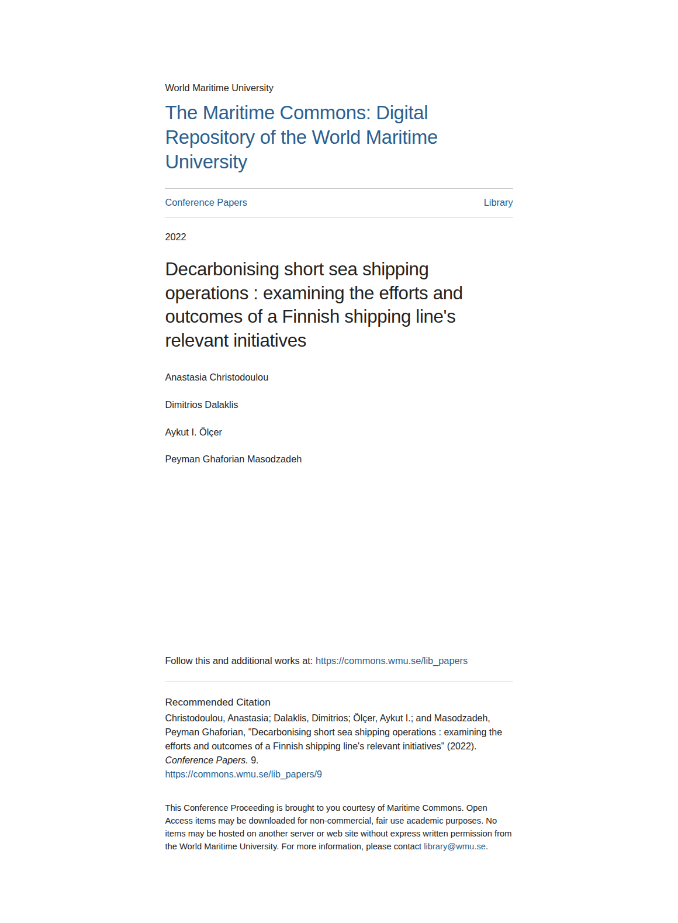World Maritime University
The Maritime Commons: Digital Repository of the World Maritime University
Conference Papers Library
2022
Decarbonising short sea shipping operations : examining the efforts and outcomes of a Finnish shipping line's relevant initiatives
Anastasia Christodoulou
Dimitrios Dalaklis
Aykut I. Ölçer
Peyman Ghaforian Masodzadeh
Follow this and additional works at: https://commons.wmu.se/lib_papers
Recommended Citation
Christodoulou, Anastasia; Dalaklis, Dimitrios; Ölçer, Aykut I.; and Masodzadeh, Peyman Ghaforian, "Decarbonising short sea shipping operations : examining the efforts and outcomes of a Finnish shipping line's relevant initiatives" (2022). Conference Papers. 9.
https://commons.wmu.se/lib_papers/9
This Conference Proceeding is brought to you courtesy of Maritime Commons. Open Access items may be downloaded for non-commercial, fair use academic purposes. No items may be hosted on another server or web site without express written permission from the World Maritime University. For more information, please contact library@wmu.se.